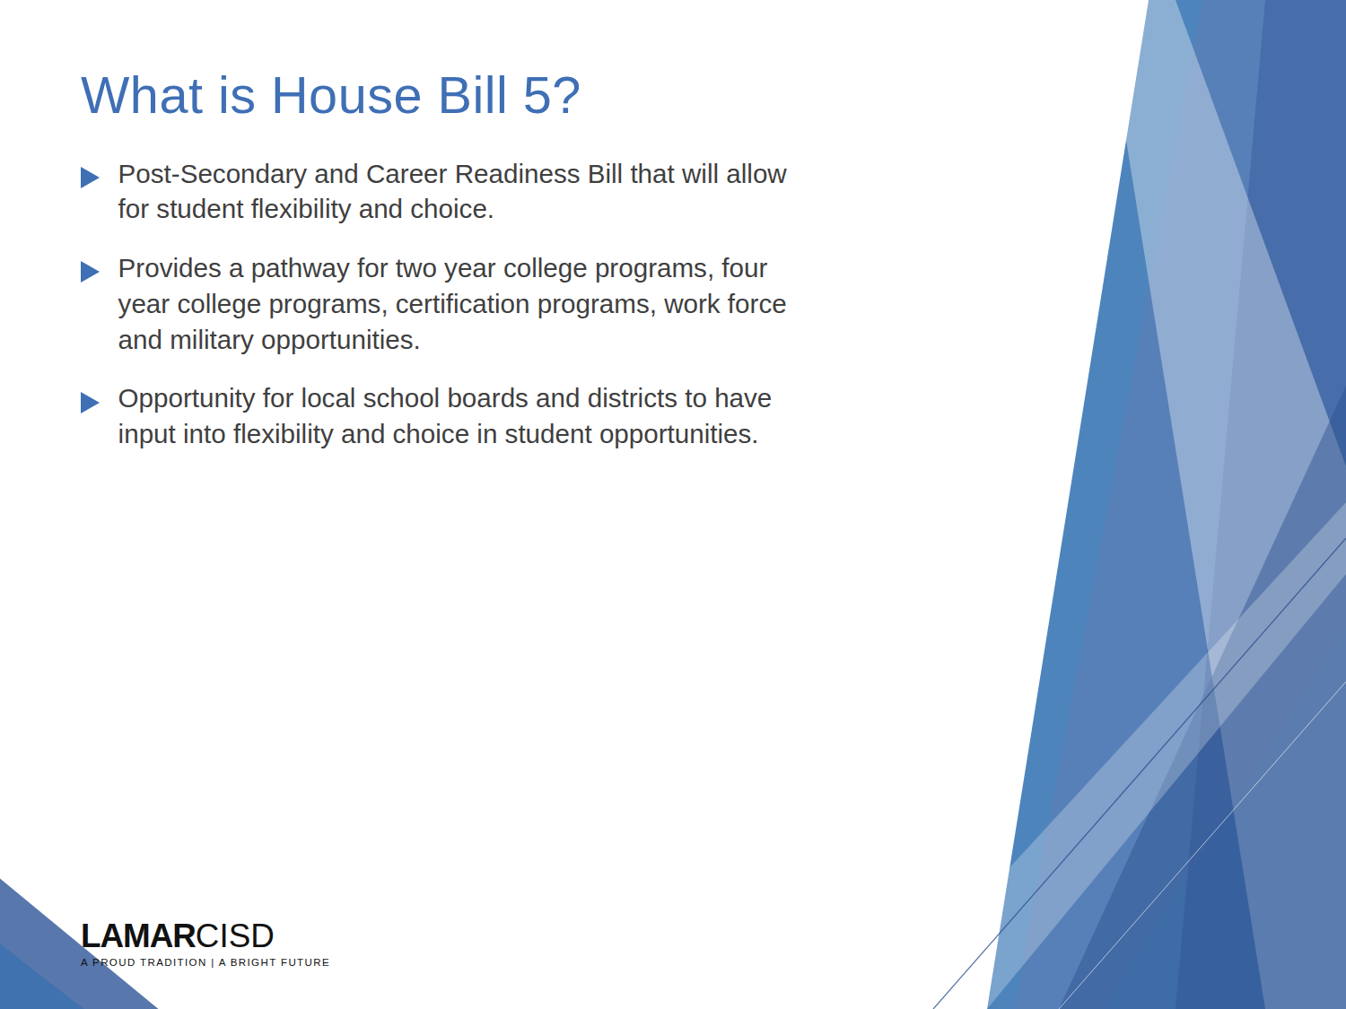What is House Bill 5?
Post-Secondary and Career Readiness Bill that will allow for student flexibility and choice.
Provides a pathway for two year college programs, four year college programs, certification programs, work force and military opportunities.
Opportunity for local school boards and districts to have input into flexibility and choice in student opportunities.
LAMARCISD
A PROUD TRADITION | A BRIGHT FUTURE